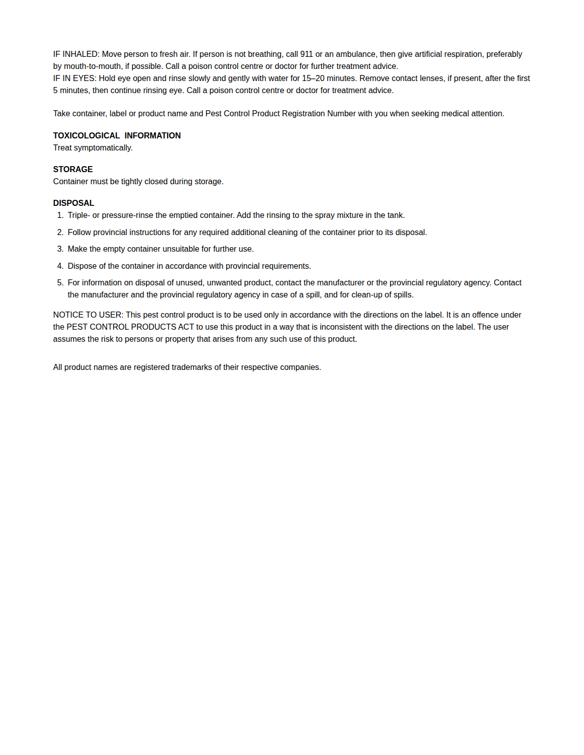IF INHALED: Move person to fresh air. If person is not breathing, call 911 or an ambulance, then give artificial respiration, preferably by mouth-to-mouth, if possible. Call a poison control centre or doctor for further treatment advice.
IF IN EYES: Hold eye open and rinse slowly and gently with water for 15–20 minutes. Remove contact lenses, if present, after the first 5 minutes, then continue rinsing eye. Call a poison control centre or doctor for treatment advice.
Take container, label or product name and Pest Control Product Registration Number with you when seeking medical attention.
Toxicological Information
Treat symptomatically.
Storage
Container must be tightly closed during storage.
Disposal
Triple- or pressure-rinse the emptied container. Add the rinsing to the spray mixture in the tank.
Follow provincial instructions for any required additional cleaning of the container prior to its disposal.
Make the empty container unsuitable for further use.
Dispose of the container in accordance with provincial requirements.
For information on disposal of unused, unwanted product, contact the manufacturer or the provincial regulatory agency. Contact the manufacturer and the provincial regulatory agency in case of a spill, and for clean-up of spills.
NOTICE TO USER: This pest control product is to be used only in accordance with the directions on the label. It is an offence under the PEST CONTROL PRODUCTS ACT to use this product in a way that is inconsistent with the directions on the label. The user assumes the risk to persons or property that arises from any such use of this product.
All product names are registered trademarks of their respective companies.